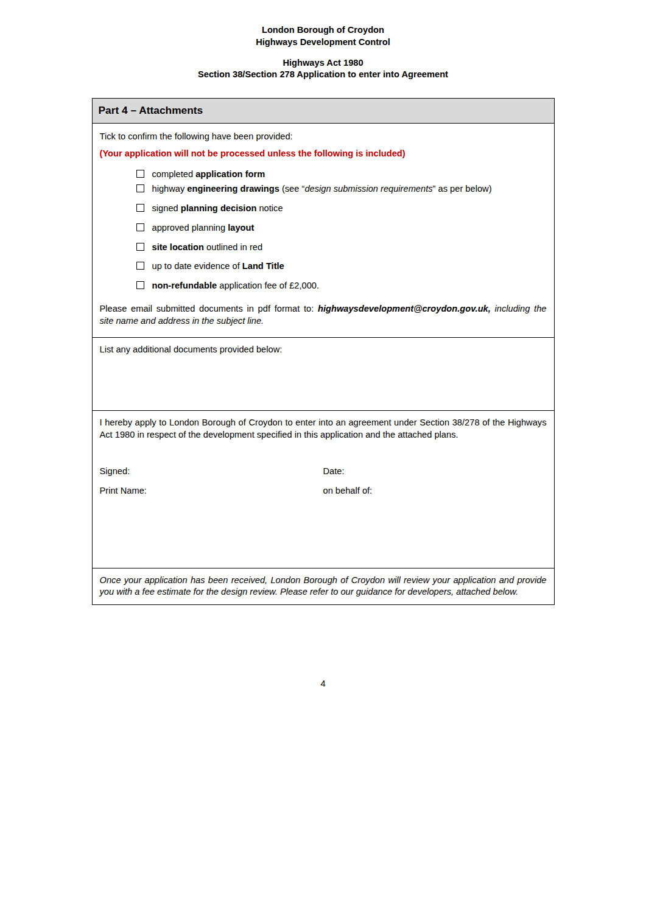London Borough of Croydon
Highways Development Control
Highways Act 1980
Section 38/Section 278 Application to enter into Agreement
Part 4 – Attachments
Tick to confirm the following have been provided:
(Your application will not be processed unless the following is included)
completed application form
highway engineering drawings (see “design submission requirements” as per below)
signed planning decision notice
approved planning layout
site location outlined in red
up to date evidence of Land Title
non-refundable application fee of £2,000.
Please email submitted documents in pdf format to: highwaysdevelopment@croydon.gov.uk, including the site name and address in the subject line.
List any additional documents provided below:
I hereby apply to London Borough of Croydon to enter into an agreement under Section 38/278 of the Highways Act 1980 in respect of the development specified in this application and the attached plans.
| Signed: | Date: |
| Print Name: | on behalf of: |
Once your application has been received, London Borough of Croydon will review your application and provide you with a fee estimate for the design review. Please refer to our guidance for developers, attached below.
4